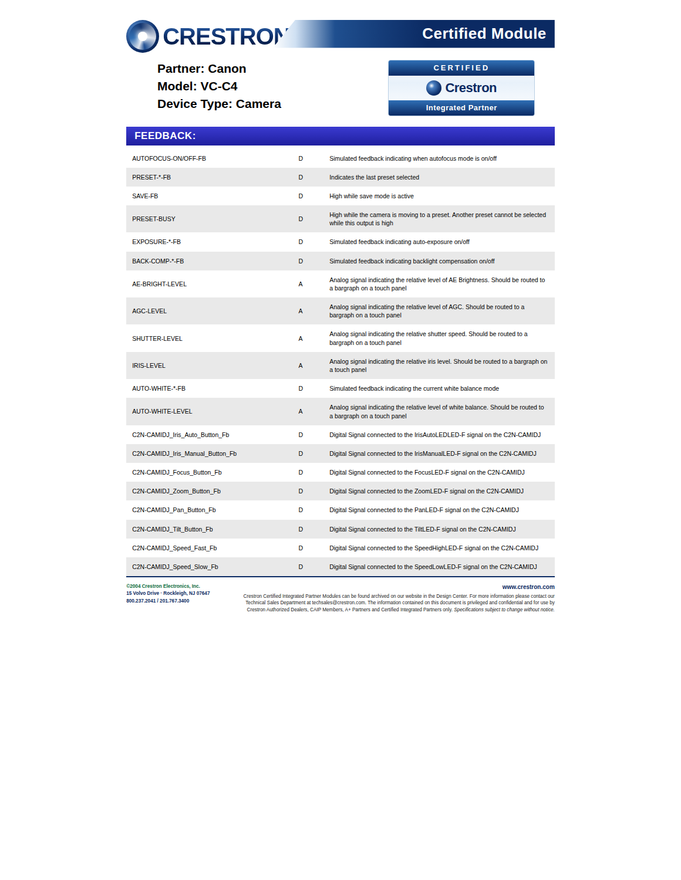CRESTRON™
Certified Module
Partner: Canon
Model: VC-C4
Device Type: Camera
CERTIFIED
Crestron
Integrated Partner
FEEDBACK:
| AUTOFOCUS-ON/OFF-FB | D | Simulated feedback indicating when autofocus mode is on/off |
| PRESET-*-FB | D | Indicates the last preset selected |
| SAVE-FB | D | High while save mode is active |
| PRESET-BUSY | D | High while the camera is moving to a preset. Another preset cannot be selected while this output is high |
| EXPOSURE-*-FB | D | Simulated feedback indicating auto-exposure on/off |
| BACK-COMP-*-FB | D | Simulated feedback indicating backlight compensation on/off |
| AE-BRIGHT-LEVEL | A | Analog signal indicating the relative level of AE Brightness. Should be routed to a bargraph on a touch panel |
| AGC-LEVEL | A | Analog signal indicating the relative level of AGC. Should be routed to a bargraph on a touch panel |
| SHUTTER-LEVEL | A | Analog signal indicating the relative shutter speed. Should be routed to a bargraph on a touch panel |
| IRIS-LEVEL | A | Analog signal indicating the relative iris level. Should be routed to a bargraph on a touch panel |
| AUTO-WHITE-*-FB | D | Simulated feedback indicating the current white balance mode |
| AUTO-WHITE-LEVEL | A | Analog signal indicating the relative level of white balance. Should be routed to a bargraph on a touch panel |
| C2N-CAMIDJ_Iris_Auto_Button_Fb | D | Digital Signal connected to the IrisAutoLEDLED-F signal on the C2N-CAMIDJ |
| C2N-CAMIDJ_Iris_Manual_Button_Fb | D | Digital Signal connected to the IrisManualLED-F signal on the C2N-CAMIDJ |
| C2N-CAMIDJ_Focus_Button_Fb | D | Digital Signal connected to the FocusLED-F signal on the C2N-CAMIDJ |
| C2N-CAMIDJ_Zoom_Button_Fb | D | Digital Signal connected to the ZoomLED-F signal on the C2N-CAMIDJ |
| C2N-CAMIDJ_Pan_Button_Fb | D | Digital Signal connected to the PanLED-F signal on the C2N-CAMIDJ |
| C2N-CAMIDJ_Tilt_Button_Fb | D | Digital Signal connected to the TiltLED-F signal on the C2N-CAMIDJ |
| C2N-CAMIDJ_Speed_Fast_Fb | D | Digital Signal connected to the SpeedHighLED-F signal on the C2N-CAMIDJ |
| C2N-CAMIDJ_Speed_Slow_Fb | D | Digital Signal connected to the SpeedLowLED-F signal on the C2N-CAMIDJ |
©2004 Crestron Electronics, Inc.
15 Volvo Drive · Rockleigh, NJ 07647
800.237.2041 / 201.767.3400
www.crestron.com Crestron Certified Integrated Partner Modules can be found archived on our website in the Design Center. For more information please contact our
Technical Sales Department at techsales@crestron.com. The information contained on this document is privileged and confidential and for use by
Crestron Authorized Dealers, CAIP Members, A+ Partners and Certified Integrated Partners only. Specifications subject to change without notice.